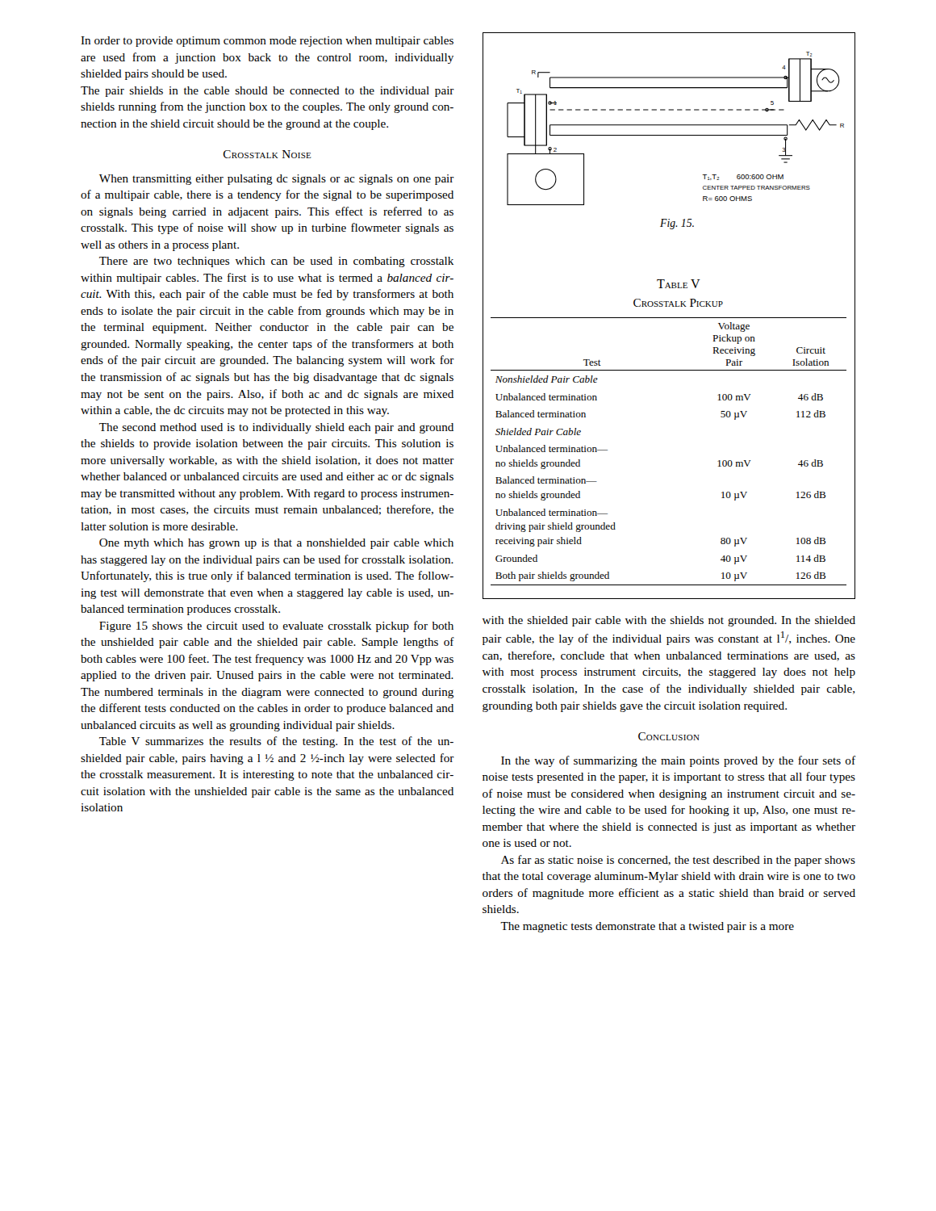In order to provide optimum common mode rejection when multipair cables are used from a junction box back to the control room, individually shielded pairs should be used.
The pair shields in the cable should be connected to the individual pair shields running from the junction box to the couples. The only ground connection in the shield circuit should be the ground at the couple.
Crosstalk Noise
When transmitting either pulsating dc signals or ac signals on one pair of a multipair cable, there is a tendency for the signal to be superimposed on signals being carried in adjacent pairs. This effect is referred to as crosstalk. This type of noise will show up in turbine flowmeter signals as well as others in a process plant.
There are two techniques which can be used in combating crosstalk within multipair cables. The first is to use what is termed a balanced circuit. With this, each pair of the cable must be fed by transformers at both ends to isolate the pair circuit in the cable from grounds which may be in the terminal equipment. Neither conductor in the cable pair can be grounded. Normally speaking, the center taps of the transformers at both ends of the pair circuit are grounded. The balancing system will work for the transmission of ac signals but has the big disadvantage that dc signals may not be sent on the pairs. Also, if both ac and dc signals are mixed within a cable, the dc circuits may not be protected in this way.
The second method used is to individually shield each pair and ground the shields to provide isolation between the pair circuits. This solution is more universally workable, as with the shield isolation, it does not matter whether balanced or unbalanced circuits are used and either ac or dc signals may be transmitted without any problem. With regard to process instrumentation, in most cases, the circuits must remain unbalanced; therefore, the latter solution is more desirable.
One myth which has grown up is that a nonshielded pair cable which has staggered lay on the individual pairs can be used for crosstalk isolation. Unfortunately, this is true only if balanced termination is used. The following test will demonstrate that even when a staggered lay cable is used, unbalanced termination produces crosstalk.
Figure 15 shows the circuit used to evaluate crosstalk pickup for both the unshielded pair cable and the shielded pair cable. Sample lengths of both cables were 100 feet. The test frequency was 1000 Hz and 20 Vpp was applied to the driven pair. Unused pairs in the cable were not terminated. The numbered terminals in the diagram were connected to ground during the different tests conducted on the cables in order to produce balanced and unbalanced circuits as well as grounding individual pair shields.
Table V summarizes the results of the testing. In the test of the unshielded pair cable, pairs having a l ½ and 2 ½-inch lay were selected for the crosstalk measurement. It is interesting to note that the unbalanced circuit isolation with the unshielded pair cable is the same as the unbalanced isolation
Figure 15 — Crosstalk noise test circuit T₁ T₂ R R 1 2 3 4 5 T₁,T₂ 600:600 OHM CENTER TAPPED TRANSFORMERS R= 600 OHMS Fig. 15.
Table V
Crosstalk Pickup
| Test | Voltage Pickup on Receiving Pair | Circuit Isolation |
| --- | --- | --- |
| Nonshielded Pair Cable | | |
| Unbalanced termination | 100 mV | 46 dB |
| Balanced termination | 50 µV | 112 dB |
| Shielded Pair Cable | | |
| Unbalanced termination— no shields grounded | 100 mV | 46 dB |
| Balanced termination— no shields grounded | 10 µV | 126 dB |
| Unbalanced termination— driving pair shield grounded receiving pair shield | 80 µV | 108 dB |
| Grounded | 40 µV | 114 dB |
| Both pair shields grounded | 10 µV | 126 dB |
with the shielded pair cable with the shields not grounded. In the shielded pair cable, the lay of the individual pairs was constant at l1/, inches. One can, therefore, conclude that when unbalanced terminations are used, as with most process instrument circuits, the staggered lay does not help crosstalk isolation, In the case of the individually shielded pair cable, grounding both pair shields gave the circuit isolation required.
Conclusion
In the way of summarizing the main points proved by the four sets of noise tests presented in the paper, it is important to stress that all four types of noise must be considered when designing an instrument circuit and selecting the wire and cable to be used for hooking it up, Also, one must remember that where the shield is connected is just as important as whether one is used or not.
As far as static noise is concerned, the test described in the paper shows that the total coverage aluminum-Mylar shield with drain wire is one to two orders of magnitude more efficient as a static shield than braid or served shields.
The magnetic tests demonstrate that a twisted pair is a more